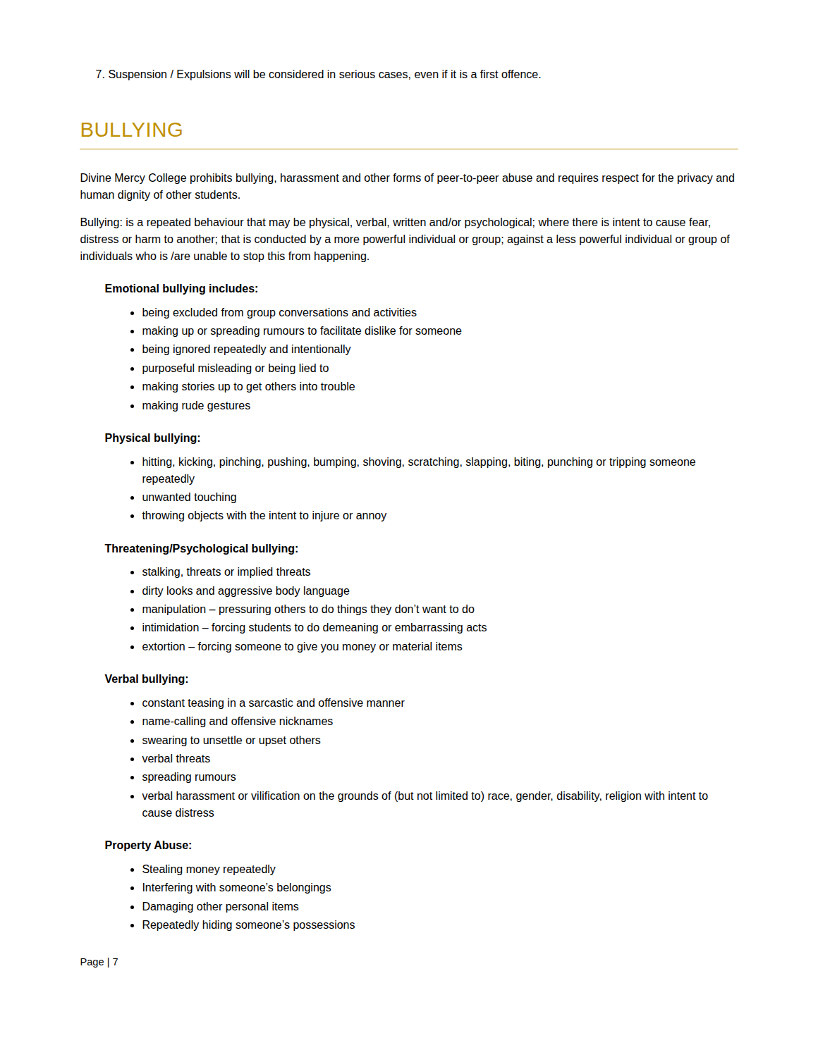Suspension / Expulsions will be considered in serious cases, even if it is a first offence.
BULLYING
Divine Mercy College prohibits bullying, harassment and other forms of peer-to-peer abuse and requires respect for the privacy and human dignity of other students.
Bullying: is a repeated behaviour that may be physical, verbal, written and/or psychological; where there is intent to cause fear, distress or harm to another; that is conducted by a more powerful individual or group; against a less powerful individual or group of individuals who is /are unable to stop this from happening.
Emotional bullying includes:
being excluded from group conversations and activities
making up or spreading rumours to facilitate dislike for someone
being ignored repeatedly and intentionally
purposeful misleading or being lied to
making stories up to get others into trouble
making rude gestures
Physical bullying:
hitting, kicking, pinching, pushing, bumping, shoving, scratching, slapping, biting, punching or tripping someone repeatedly
unwanted touching
throwing objects with the intent to injure or annoy
Threatening/Psychological bullying:
stalking, threats or implied threats
dirty looks and aggressive body language
manipulation – pressuring others to do things they don’t want to do
intimidation – forcing students to do demeaning or embarrassing acts
extortion – forcing someone to give you money or material items
Verbal bullying:
constant teasing in a sarcastic and offensive manner
name-calling and offensive nicknames
swearing to unsettle or upset others
verbal threats
spreading rumours
verbal harassment or vilification on the grounds of (but not limited to) race, gender, disability, religion with intent to cause distress
Property Abuse:
Stealing money repeatedly
Interfering with someone’s belongings
Damaging other personal items
Repeatedly hiding someone’s possessions
Page | 7